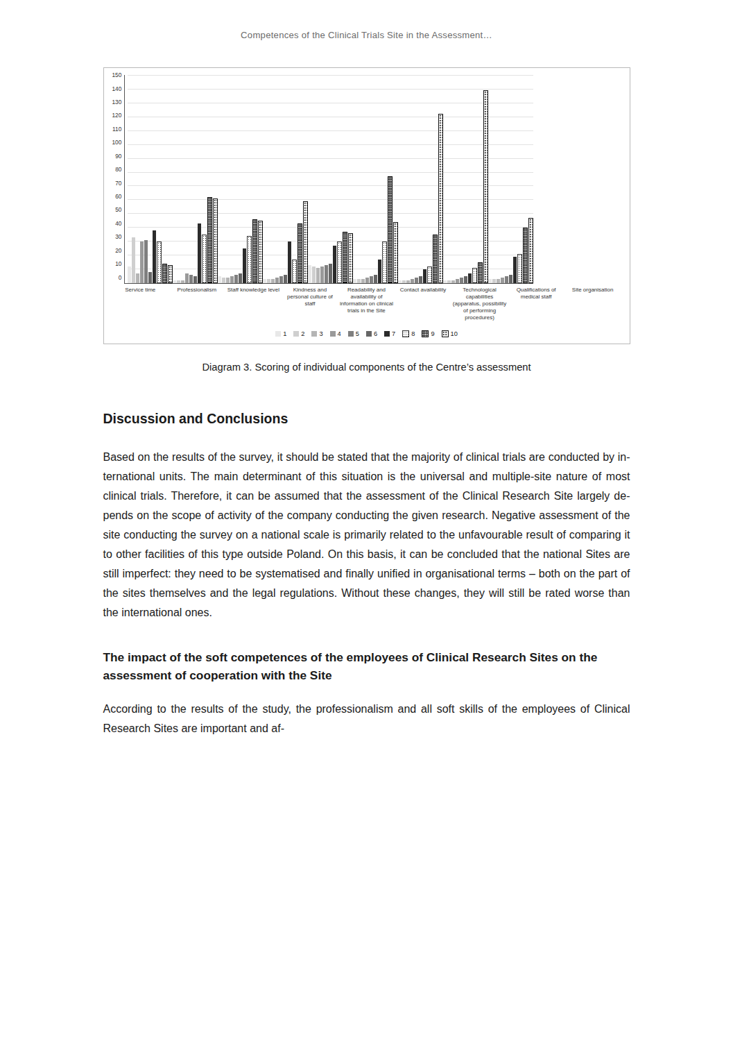Competences of the Clinical Trials Site in the Assessment…
150140130120110 10090807060 50403020100
Service time Professionalism Staff knowledge level Kindness and personal culture of staff Readability and availability of information on clinical trials in the Site Contact availability Technological capabilities (apparatus, possibility of performing procedures) Qualifications of medical staff Site organisation
1 2 3 4 5 6 7 8 9 10
Diagram 3. Scoring of individual components of the Centre’s assessment
Discussion and Conclusions
Based on the results of the survey, it should be stated that the majority of clinical trials are conducted by international units. The main determinant of this situation is the universal and multiple-site nature of most clinical trials. Therefore, it can be assumed that the assessment of the Clinical Research Site largely depends on the scope of activity of the company conducting the given research. Negative assessment of the site conducting the survey on a national scale is primarily related to the unfavourable result of comparing it to other facilities of this type outside Poland. On this basis, it can be concluded that the national Sites are still imperfect: they need to be systematised and finally unified in organisational terms – both on the part of the sites themselves and the legal regulations. Without these changes, they will still be rated worse than the international ones.
The impact of the soft competences of the employees of Clinical Research Sites on the assessment of cooperation with the Site
According to the results of the study, the professionalism and all soft skills of the employees of Clinical Research Sites are important and af-